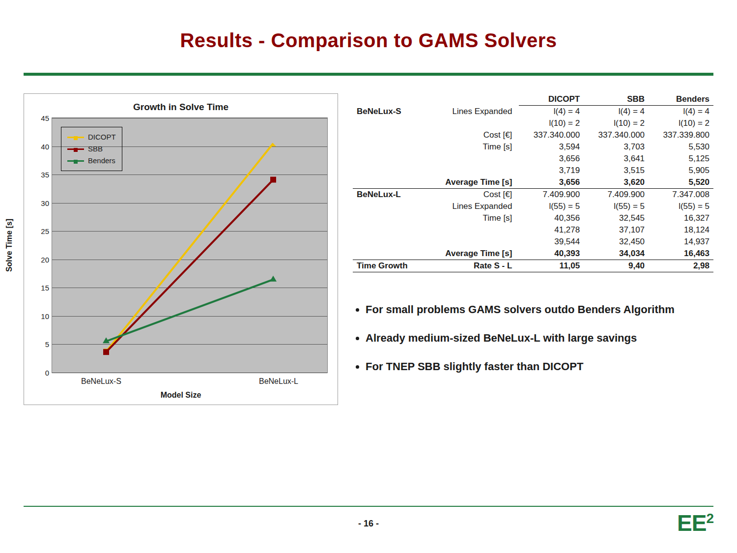Results - Comparison to GAMS Solvers
Growth in Solve Time
DICOPT
SBB
Benders
Solve Time [s]
45
40
35
30
25
20
15
10
5
0
BeNeLux-S BeNeLux-L
Model Size
| | | DICOPT | SBB | Benders |
| --- | --- | --- | --- | --- |
| BeNeLux-S | Lines Expanded | l(4) = 4 | l(4) = 4 | l(4) = 4 |
| | | l(10) = 2 | l(10) = 2 | l(10) = 2 |
| | Cost [€] | 337.340.000 | 337.340.000 | 337.339.800 |
| | Time [s] | 3,594 | 3,703 | 5,530 |
| | | 3,656 | 3,641 | 5,125 |
| | | 3,719 | 3,515 | 5,905 |
| | Average Time [s] | 3,656 | 3,620 | 5,520 |
| BeNeLux-L | Cost [€] | 7.409.900 | 7.409.900 | 7.347.008 |
| | Lines Expanded | l(55) = 5 | l(55) = 5 | l(55) = 5 |
| | Time [s] | 40,356 | 32,545 | 16,327 |
| | | 41,278 | 37,107 | 18,124 |
| | | 39,544 | 32,450 | 14,937 |
| | Average Time [s] | 40,393 | 34,034 | 16,463 |
| Time Growth | Rate S - L | 11,05 | 9,40 | 2,98 |
For small problems GAMS solvers outdo Benders Algorithm
Already medium-sized BeNeLux-L with large savings
For TNEP SBB slightly faster than DICOPT
- 16 -
EE2